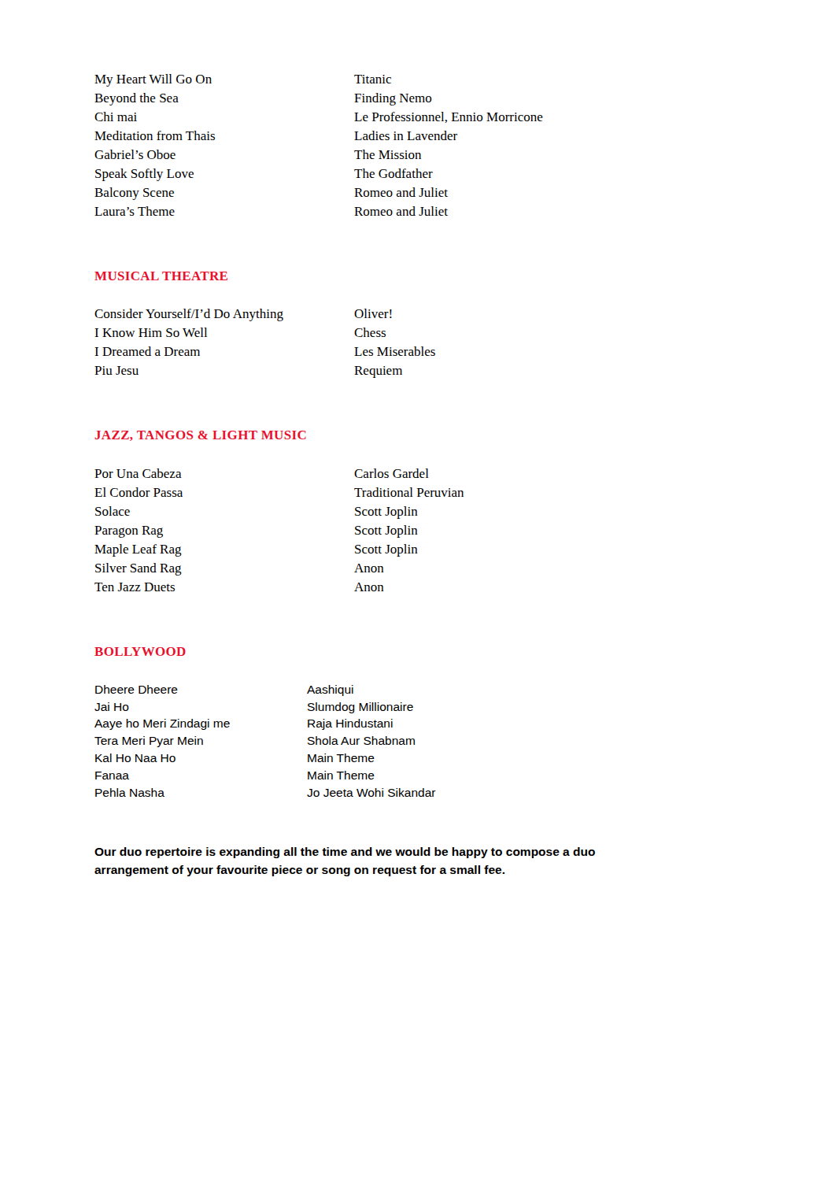| My Heart Will Go On | Titanic |
| Beyond the Sea | Finding Nemo |
| Chi mai | Le Professionnel, Ennio Morricone |
| Meditation from Thais | Ladies in Lavender |
| Gabriel’s Oboe | The Mission |
| Speak Softly Love | The Godfather |
| Balcony Scene | Romeo and Juliet |
| Laura’s Theme | Romeo and Juliet |
MUSICAL THEATRE
| Consider Yourself/I’d Do Anything | Oliver! |
| I Know Him So Well | Chess |
| I Dreamed a Dream | Les Miserables |
| Piu Jesu | Requiem |
JAZZ, TANGOS & LIGHT MUSIC
| Por Una Cabeza | Carlos Gardel |
| El Condor Passa | Traditional Peruvian |
| Solace | Scott Joplin |
| Paragon Rag | Scott Joplin |
| Maple Leaf Rag | Scott Joplin |
| Silver Sand Rag | Anon |
| Ten Jazz Duets | Anon |
BOLLYWOOD
| Dheere Dheere | Aashiqui |
| Jai Ho | Slumdog Millionaire |
| Aaye ho Meri Zindagi me | Raja Hindustani |
| Tera Meri Pyar Mein | Shola Aur Shabnam |
| Kal Ho Naa Ho | Main Theme |
| Fanaa | Main Theme |
| Pehla Nasha | Jo Jeeta Wohi Sikandar |
Our duo repertoire is expanding all the time and we would be happy to compose a duo arrangement of your favourite piece or song on request for a small fee.